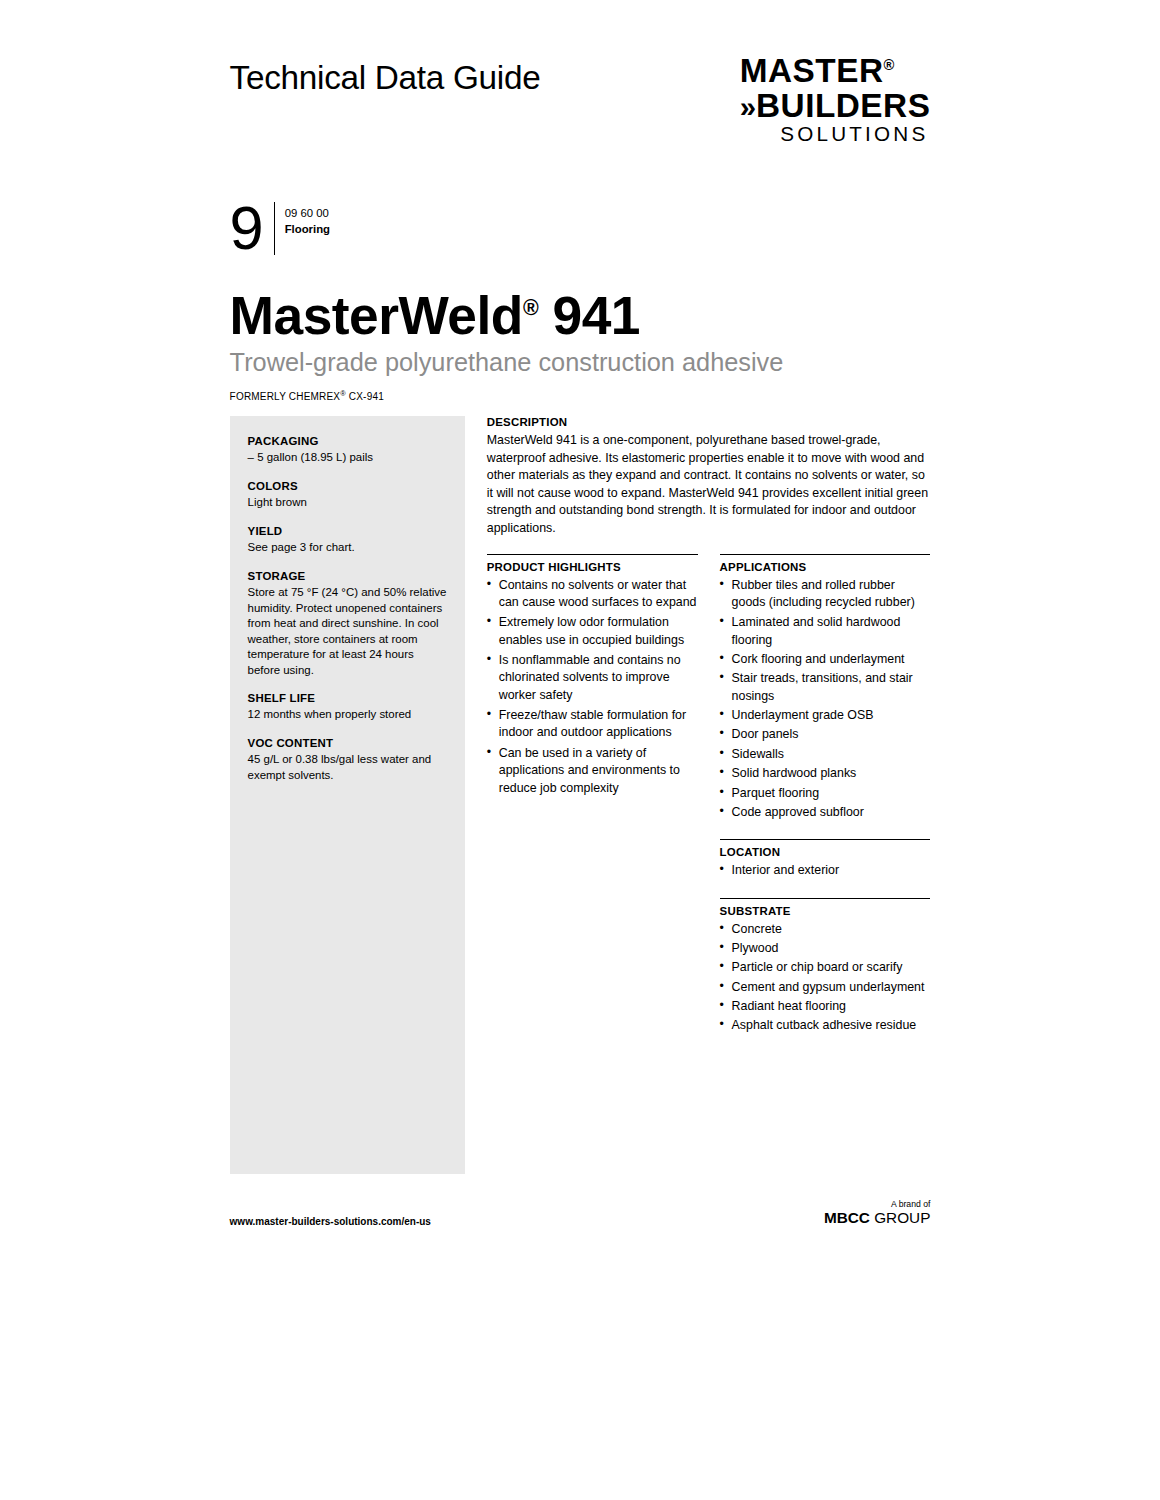Technical Data Guide
MASTER®
»BUILDERS
SOLUTIONS
9
09 60 00
Flooring
MasterWeld® 941
Trowel-grade polyurethane construction adhesive
FORMERLY CHEMREX® CX-941
PACKAGING
– 5 gallon (18.95 L) pails
COLORS
Light brown
YIELD
See page 3 for chart.
STORAGE
Store at 75 °F (24 °C) and 50% relative humidity. Protect unopened containers from heat and direct sunshine. In cool weather, store containers at room temperature for at least 24 hours before using.
SHELF LIFE
12 months when properly stored
VOC CONTENT
45 g/L or 0.38 lbs/gal less water and exempt solvents.
DESCRIPTION
MasterWeld 941 is a one-component, polyurethane based trowel-grade, waterproof adhesive. Its elastomeric properties enable it to move with wood and other materials as they expand and contract. It contains no solvents or water, so it will not cause wood to expand. MasterWeld 941 provides excellent initial green strength and outstanding bond strength. It is formulated for indoor and outdoor applications.
PRODUCT HIGHLIGHTS
Contains no solvents or water that can cause wood surfaces to expand
Extremely low odor formulation enables use in occupied buildings
Is nonflammable and contains no chlorinated solvents to improve worker safety
Freeze/thaw stable formulation for indoor and outdoor applications
Can be used in a variety of applications and environments to reduce job complexity
APPLICATIONS
Rubber tiles and rolled rubber goods (including recycled rubber)
Laminated and solid hardwood flooring
Cork flooring and underlayment
Stair treads, transitions, and stair nosings
Underlayment grade OSB
Door panels
Sidewalls
Solid hardwood planks
Parquet flooring
Code approved subfloor
LOCATION
Interior and exterior
SUBSTRATE
Concrete
Plywood
Particle or chip board or scarify
Cement and gypsum underlayment
Radiant heat flooring
Asphalt cutback adhesive residue
www.master-builders-solutions.com/en-us
A brand of
MBCC GROUP